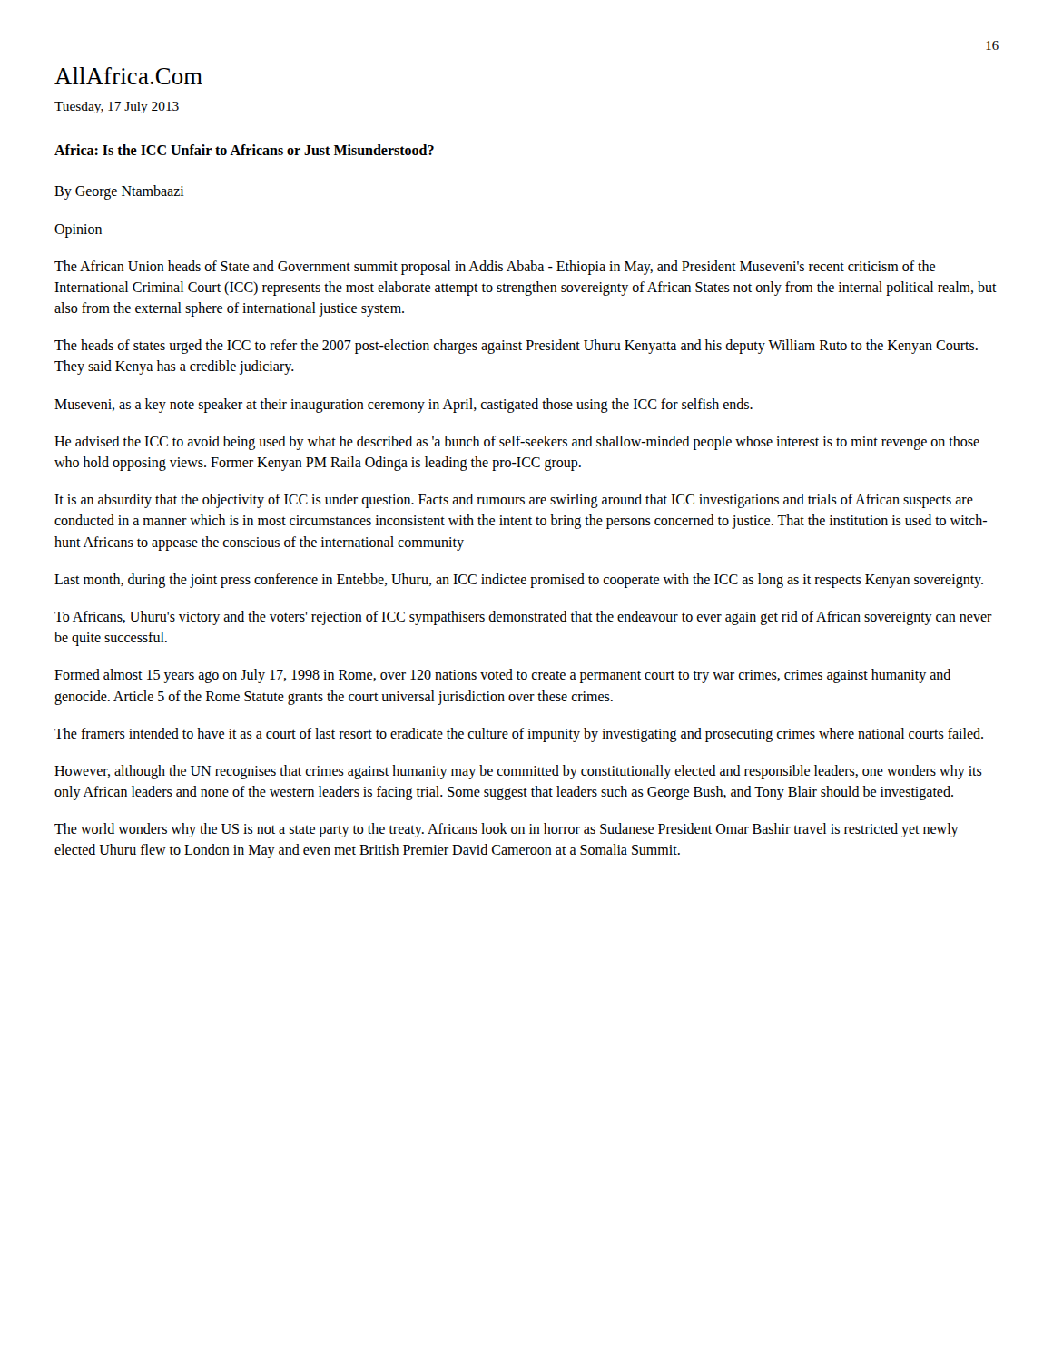16
AllAfrica.Com
Tuesday, 17 July 2013
Africa: Is the ICC Unfair to Africans or Just Misunderstood?
By George Ntambaazi
Opinion
The African Union heads of State and Government summit proposal in Addis Ababa - Ethiopia in May, and President Museveni's recent criticism of the International Criminal Court (ICC) represents the most elaborate attempt to strengthen sovereignty of African States not only from the internal political realm, but also from the external sphere of international justice system.
The heads of states urged the ICC to refer the 2007 post-election charges against President Uhuru Kenyatta and his deputy William Ruto to the Kenyan Courts. They said Kenya has a credible judiciary.
Museveni, as a key note speaker at their inauguration ceremony in April, castigated those using the ICC for selfish ends.
He advised the ICC to avoid being used by what he described as 'a bunch of self-seekers and shallow-minded people whose interest is to mint revenge on those who hold opposing views. Former Kenyan PM Raila Odinga is leading the pro-ICC group.
It is an absurdity that the objectivity of ICC is under question. Facts and rumours are swirling around that ICC investigations and trials of African suspects are conducted in a manner which is in most circumstances inconsistent with the intent to bring the persons concerned to justice. That the institution is used to witch-hunt Africans to appease the conscious of the international community
Last month, during the joint press conference in Entebbe, Uhuru, an ICC indictee promised to cooperate with the ICC as long as it respects Kenyan sovereignty.
To Africans, Uhuru's victory and the voters' rejection of ICC sympathisers demonstrated that the endeavour to ever again get rid of African sovereignty can never be quite successful.
Formed almost 15 years ago on July 17, 1998 in Rome, over 120 nations voted to create a permanent court to try war crimes, crimes against humanity and genocide. Article 5 of the Rome Statute grants the court universal jurisdiction over these crimes.
The framers intended to have it as a court of last resort to eradicate the culture of impunity by investigating and prosecuting crimes where national courts failed.
However, although the UN recognises that crimes against humanity may be committed by constitutionally elected and responsible leaders, one wonders why its only African leaders and none of the western leaders is facing trial. Some suggest that leaders such as George Bush, and Tony Blair should be investigated.
The world wonders why the US is not a state party to the treaty. Africans look on in horror as Sudanese President Omar Bashir travel is restricted yet newly elected Uhuru flew to London in May and even met British Premier David Cameroon at a Somalia Summit.